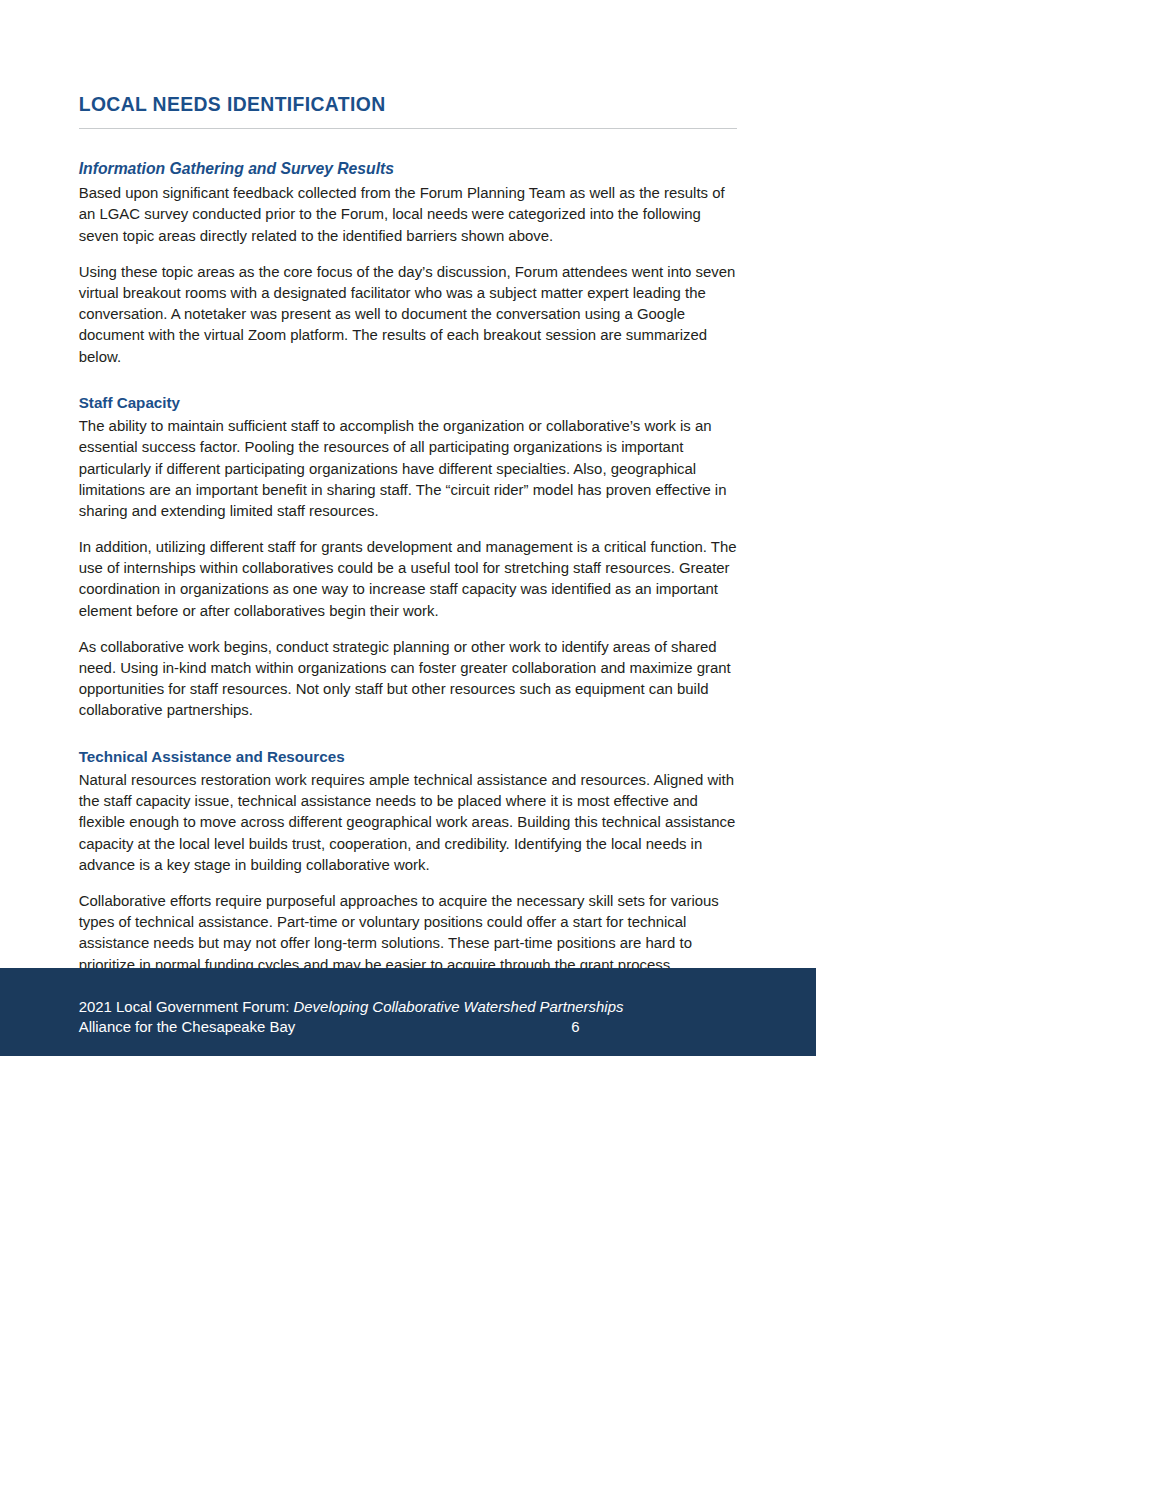Local Needs Identification
Information Gathering and Survey Results
Based upon significant feedback collected from the Forum Planning Team as well as the results of an LGAC survey conducted prior to the Forum, local needs were categorized into the following seven topic areas directly related to the identified barriers shown above.
Using these topic areas as the core focus of the day’s discussion, Forum attendees went into seven virtual breakout rooms with a designated facilitator who was a subject matter expert leading the conversation. A notetaker was present as well to document the conversation using a Google document with the virtual Zoom platform. The results of each breakout session are summarized below.
Staff Capacity
The ability to maintain sufficient staff to accomplish the organization or collaborative’s work is an essential success factor. Pooling the resources of all participating organizations is important particularly if different participating organizations have different specialties. Also, geographical limitations are an important benefit in sharing staff. The “circuit rider” model has proven effective in sharing and extending limited staff resources.
In addition, utilizing different staff for grants development and management is a critical function. The use of internships within collaboratives could be a useful tool for stretching staff resources. Greater coordination in organizations as one way to increase staff capacity was identified as an important element before or after collaboratives begin their work.
As collaborative work begins, conduct strategic planning or other work to identify areas of shared need. Using in-kind match within organizations can foster greater collaboration and maximize grant opportunities for staff resources. Not only staff but other resources such as equipment can build collaborative partnerships.
Technical Assistance and Resources
Natural resources restoration work requires ample technical assistance and resources. Aligned with the staff capacity issue, technical assistance needs to be placed where it is most effective and flexible enough to move across different geographical work areas. Building this technical assistance capacity at the local level builds trust, cooperation, and credibility. Identifying the local needs in advance is a key stage in building collaborative work.
Collaborative efforts require purposeful approaches to acquire the necessary skill sets for various types of technical assistance. Part-time or voluntary positions could offer a start for technical assistance needs but may not offer long-term solutions. These part-time positions are hard to prioritize in normal funding cycles and may be easier to acquire through the grant process.
The circuit rider approach has had success through the years as one way to spread technical assistance resources over project or geographic areas. Short-term circuit rider appointments are not as useful as they do not allow for the long-term trust building and increased credibility. Strong leadership skills in communities is an essential element in fostering technical assistance resources by supporting and cultivating partnerships and bringing energy and passion to the work.
2021 Local Government Forum: Developing Collaborative Watershed Partnerships
Alliance for the Chesapeake Bay
6